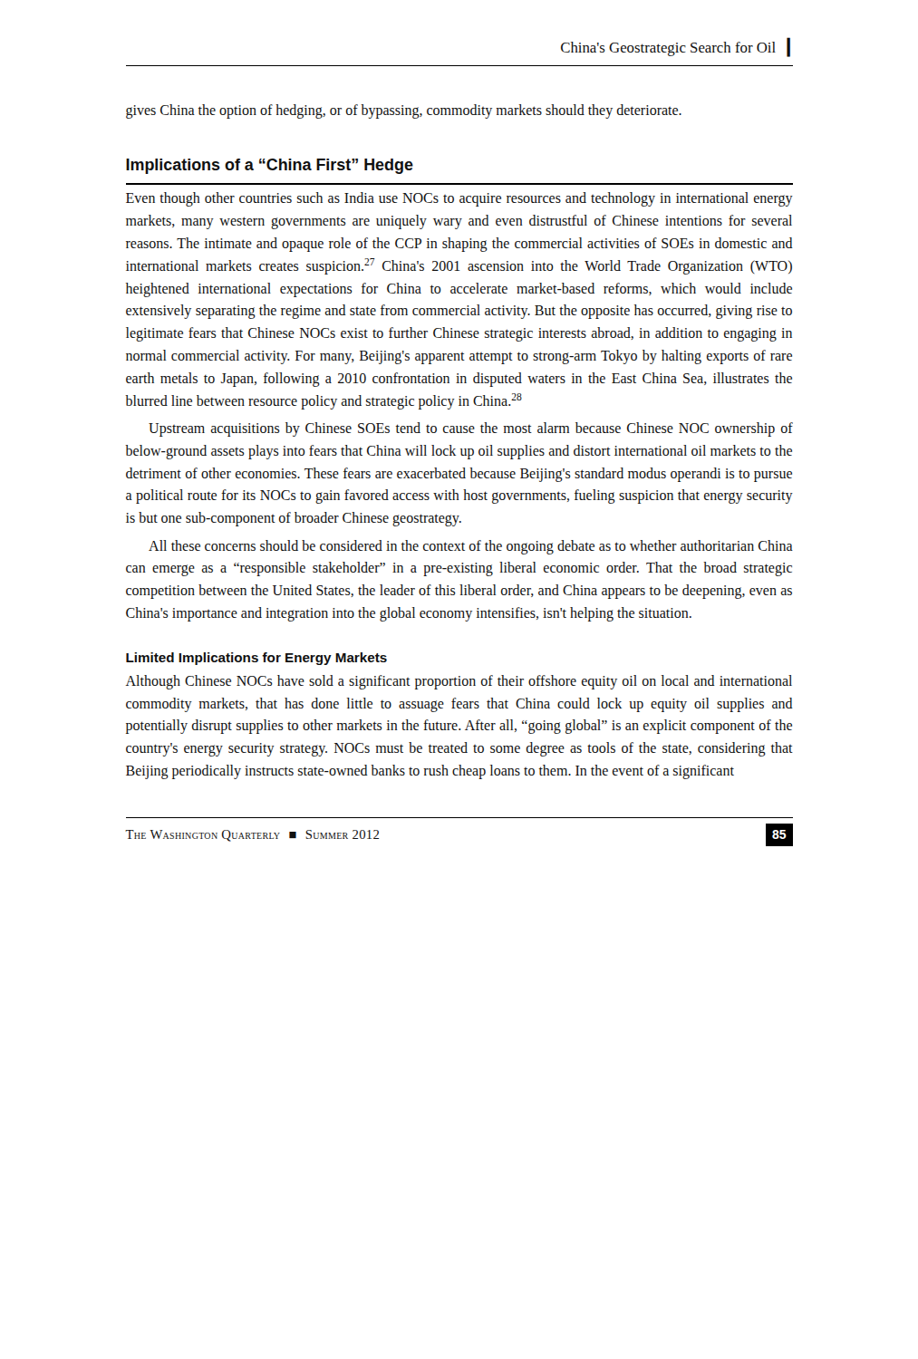China's Geostrategic Search for Oil┃
gives China the option of hedging, or of bypassing, commodity markets should they deteriorate.
Implications of a “China First” Hedge
Even though other countries such as India use NOCs to acquire resources and technology in international energy markets, many western governments are uniquely wary and even distrustful of Chinese intentions for several reasons. The intimate and opaque role of the CCP in shaping the commercial activities of SOEs in domestic and international markets creates suspicion.27 China's 2001 ascension into the World Trade Organization (WTO) heightened international expectations for China to accelerate market-based reforms, which would include extensively separating the regime and state from commercial activity. But the opposite has occurred, giving rise to legitimate fears that Chinese NOCs exist to further Chinese strategic interests abroad, in addition to engaging in normal commercial activity. For many, Beijing's apparent attempt to strong-arm Tokyo by halting exports of rare earth metals to Japan, following a 2010 confrontation in disputed waters in the East China Sea, illustrates the blurred line between resource policy and strategic policy in China.28
Upstream acquisitions by Chinese SOEs tend to cause the most alarm because Chinese NOC ownership of below-ground assets plays into fears that China will lock up oil supplies and distort international oil markets to the detriment of other economies. These fears are exacerbated because Beijing's standard modus operandi is to pursue a political route for its NOCs to gain favored access with host governments, fueling suspicion that energy security is but one sub-component of broader Chinese geostrategy.
All these concerns should be considered in the context of the ongoing debate as to whether authoritarian China can emerge as a “responsible stakeholder” in a pre-existing liberal economic order. That the broad strategic competition between the United States, the leader of this liberal order, and China appears to be deepening, even as China's importance and integration into the global economy intensifies, isn't helping the situation.
Limited Implications for Energy Markets
Although Chinese NOCs have sold a significant proportion of their offshore equity oil on local and international commodity markets, that has done little to assuage fears that China could lock up equity oil supplies and potentially disrupt supplies to other markets in the future. After all, “going global” is an explicit component of the country's energy security strategy. NOCs must be treated to some degree as tools of the state, considering that Beijing periodically instructs state-owned banks to rush cheap loans to them. In the event of a significant
The Washington Quarterly ■ Summer 2012 85